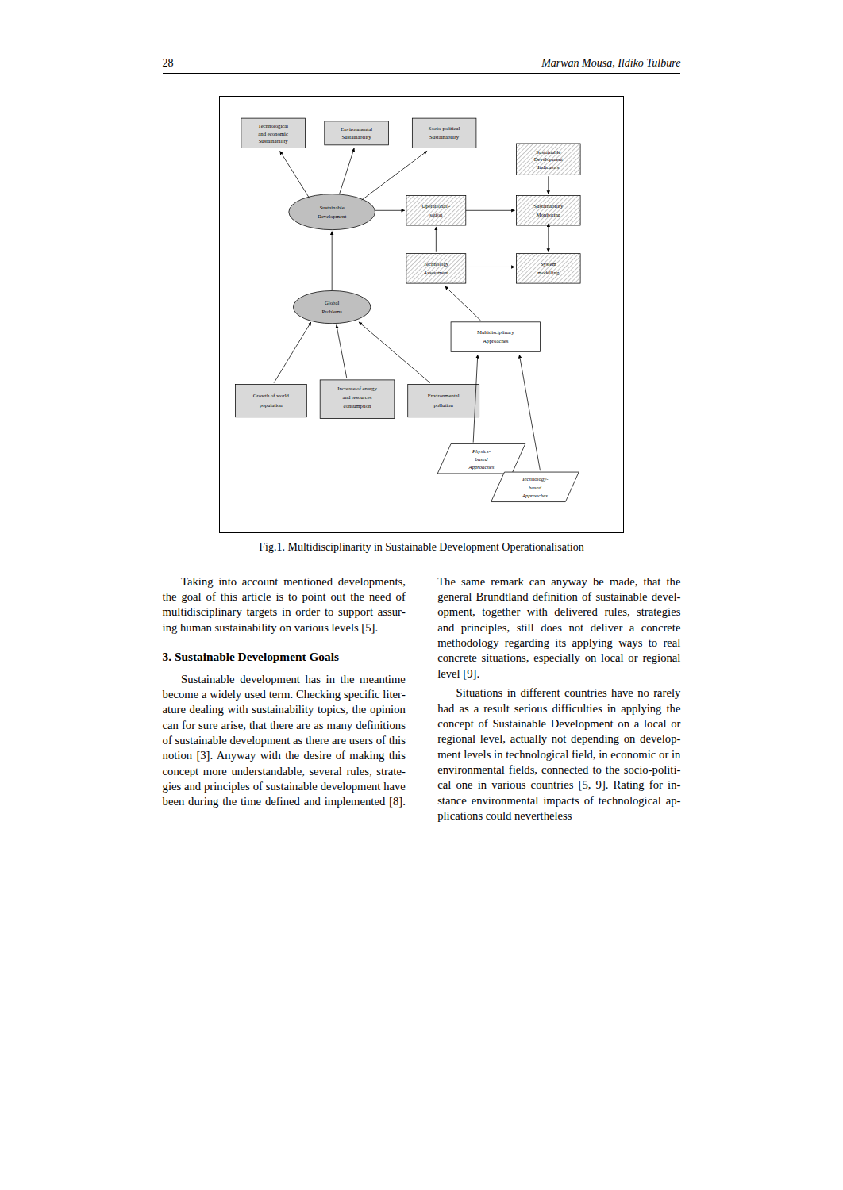28 Marwan Mousa, Ildiko Tulbure
Technological and economic Sustainability Environmental Sustainability Socio-political Sustainability Sustainable Development Indicators Sustainable Development Operationali- sation Sustainability Monitoring Technology Assessment System modelling Global Problems Multidisciplinary Approaches Growth of world population Increase of energy and resources consumption Environmental pollution Physics- based Approaches Technology- based Approaches
Fig.1. Multidisciplinarity in Sustainable Development Operationalisation
Taking into account mentioned developments, the goal of this article is to point out the need of multidisciplinary targets in order to support assuring human sustainability on various levels [5].
3. Sustainable Development Goals
Sustainable development has in the meantime become a widely used term. Checking specific literature dealing with sustainability topics, the opinion can for sure arise, that there are as many definitions of sustainable development as there are users of this notion [3]. Anyway with the desire of making this concept more understandable, several rules, strategies and principles of sustainable development have been during the time defined and implemented [8]. The same remark can anyway be made, that the general Brundtland definition of sustainable development, together with delivered rules, strategies and principles, still does not deliver a concrete methodology regarding its applying ways to real concrete situations, especially on local or regional level [9].
Situations in different countries have no rarely had as a result serious difficulties in applying the concept of Sustainable Development on a local or regional level, actually not depending on development levels in technological field, in economic or in environmental fields, connected to the socio-political one in various countries [5, 9]. Rating for instance environmental impacts of technological applications could nevertheless